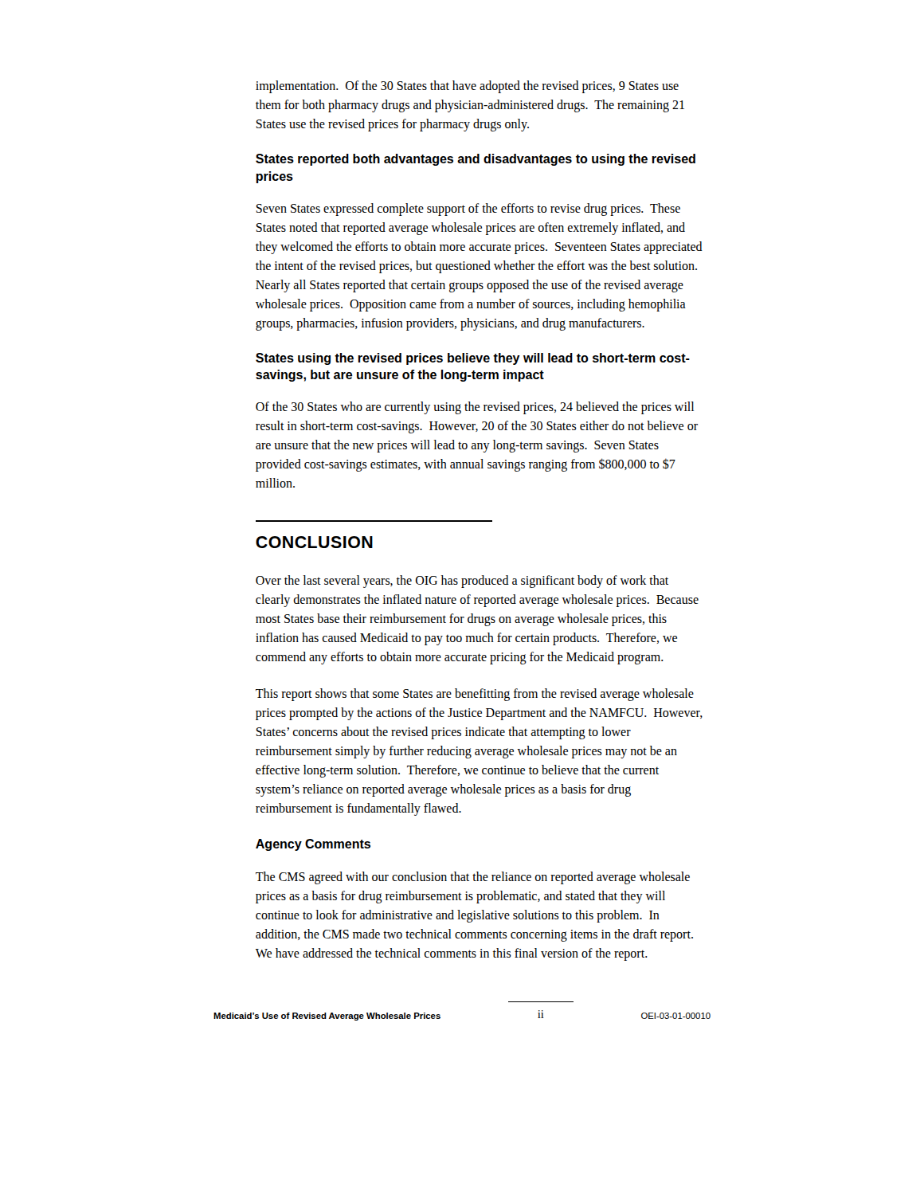implementation. Of the 30 States that have adopted the revised prices, 9 States use them for both pharmacy drugs and physician-administered drugs. The remaining 21 States use the revised prices for pharmacy drugs only.
States reported both advantages and disadvantages to using the revised prices
Seven States expressed complete support of the efforts to revise drug prices. These States noted that reported average wholesale prices are often extremely inflated, and they welcomed the efforts to obtain more accurate prices. Seventeen States appreciated the intent of the revised prices, but questioned whether the effort was the best solution. Nearly all States reported that certain groups opposed the use of the revised average wholesale prices. Opposition came from a number of sources, including hemophilia groups, pharmacies, infusion providers, physicians, and drug manufacturers.
States using the revised prices believe they will lead to short-term cost-savings, but are unsure of the long-term impact
Of the 30 States who are currently using the revised prices, 24 believed the prices will result in short-term cost-savings. However, 20 of the 30 States either do not believe or are unsure that the new prices will lead to any long-term savings. Seven States provided cost-savings estimates, with annual savings ranging from $800,000 to $7 million.
CONCLUSION
Over the last several years, the OIG has produced a significant body of work that clearly demonstrates the inflated nature of reported average wholesale prices. Because most States base their reimbursement for drugs on average wholesale prices, this inflation has caused Medicaid to pay too much for certain products. Therefore, we commend any efforts to obtain more accurate pricing for the Medicaid program.
This report shows that some States are benefitting from the revised average wholesale prices prompted by the actions of the Justice Department and the NAMFCU. However, States’ concerns about the revised prices indicate that attempting to lower reimbursement simply by further reducing average wholesale prices may not be an effective long-term solution. Therefore, we continue to believe that the current system’s reliance on reported average wholesale prices as a basis for drug reimbursement is fundamentally flawed.
Agency Comments
The CMS agreed with our conclusion that the reliance on reported average wholesale prices as a basis for drug reimbursement is problematic, and stated that they will continue to look for administrative and legislative solutions to this problem. In addition, the CMS made two technical comments concerning items in the draft report. We have addressed the technical comments in this final version of the report.
Medicaid’s Use of Revised Average Wholesale Prices
ii
OEI-03-01-00010